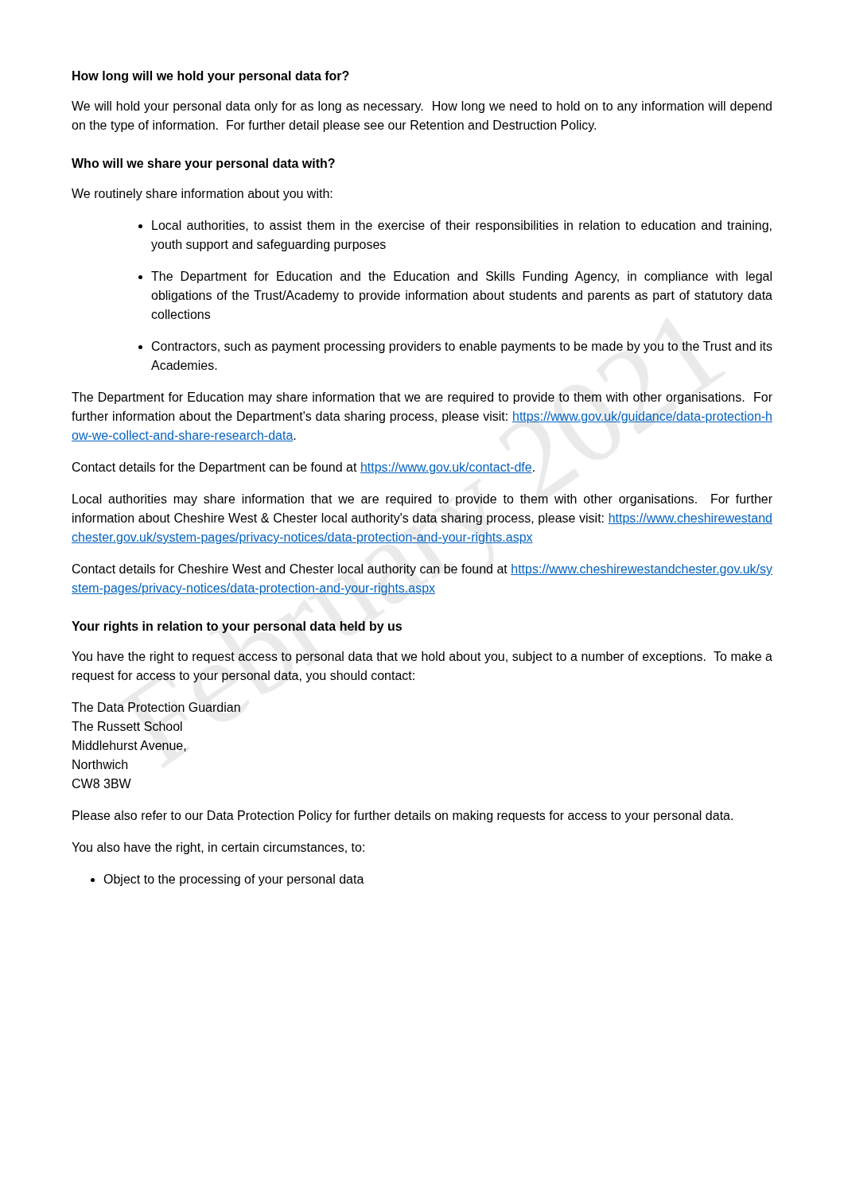February 2021
How long will we hold your personal data for?
We will hold your personal data only for as long as necessary. How long we need to hold on to any information will depend on the type of information. For further detail please see our Retention and Destruction Policy.
Who will we share your personal data with?
We routinely share information about you with:
Local authorities, to assist them in the exercise of their responsibilities in relation to education and training, youth support and safeguarding purposes
The Department for Education and the Education and Skills Funding Agency, in compliance with legal obligations of the Trust/Academy to provide information about students and parents as part of statutory data collections
Contractors, such as payment processing providers to enable payments to be made by you to the Trust and its Academies.
The Department for Education may share information that we are required to provide to them with other organisations. For further information about the Department's data sharing process, please visit: https://www.gov.uk/guidance/data-protection-how-we-collect-and-share-research-data.
Contact details for the Department can be found at https://www.gov.uk/contact-dfe.
Local authorities may share information that we are required to provide to them with other organisations. For further information about Cheshire West & Chester local authority's data sharing process, please visit: https://www.cheshirewestandchester.gov.uk/system-pages/privacy-notices/data-protection-and-your-rights.aspx
Contact details for Cheshire West and Chester local authority can be found at https://www.cheshirewestandchester.gov.uk/system-pages/privacy-notices/data-protection-and-your-rights.aspx
Your rights in relation to your personal data held by us
You have the right to request access to personal data that we hold about you, subject to a number of exceptions. To make a request for access to your personal data, you should contact:
The Data Protection Guardian The Russett School Middlehurst Avenue, Northwich CW8 3BW
Please also refer to our Data Protection Policy for further details on making requests for access to your personal data.
You also have the right, in certain circumstances, to:
Object to the processing of your personal data